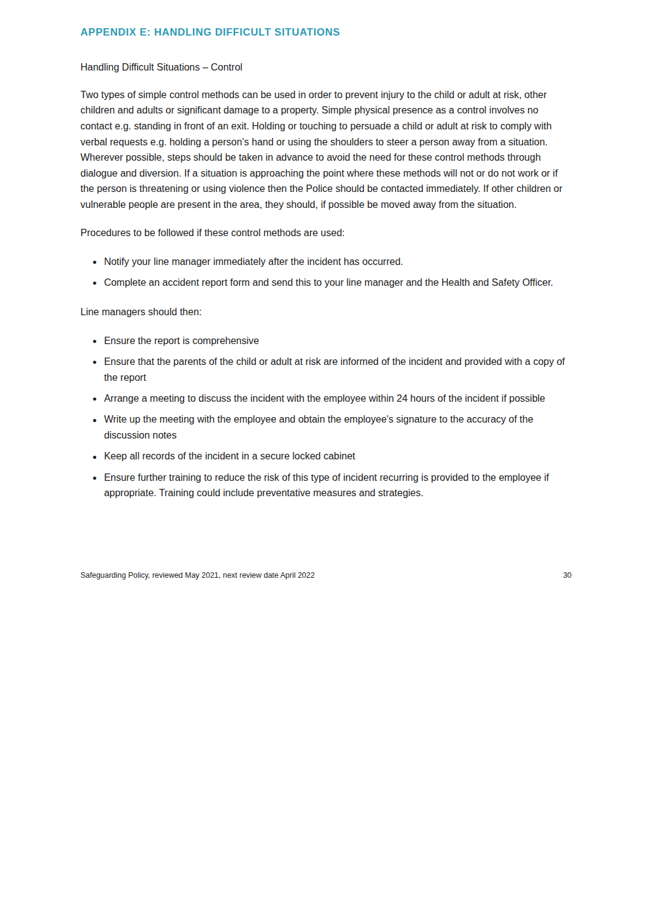Appendix E: Handling Difficult Situations
Handling Difficult Situations – Control
Two types of simple control methods can be used in order to prevent injury to the child or adult at risk, other children and adults or significant damage to a property. Simple physical presence as a control involves no contact e.g. standing in front of an exit. Holding or touching to persuade a child or adult at risk to comply with verbal requests e.g. holding a person’s hand or using the shoulders to steer a person away from a situation. Wherever possible, steps should be taken in advance to avoid the need for these control methods through dialogue and diversion. If a situation is approaching the point where these methods will not or do not work or if the person is threatening or using violence then the Police should be contacted immediately. If other children or vulnerable people are present in the area, they should, if possible be moved away from the situation.
Procedures to be followed if these control methods are used:
Notify your line manager immediately after the incident has occurred.
Complete an accident report form and send this to your line manager and the Health and Safety Officer.
Line managers should then:
Ensure the report is comprehensive
Ensure that the parents of the child or adult at risk are informed of the incident and provided with a copy of the report
Arrange a meeting to discuss the incident with the employee within 24 hours of the incident if possible
Write up the meeting with the employee and obtain the employee's signature to the accuracy of the discussion notes
Keep all records of the incident in a secure locked cabinet
Ensure further training to reduce the risk of this type of incident recurring is provided to the employee if appropriate. Training could include preventative measures and strategies.
Safeguarding Policy, reviewed May 2021, next review date April 2022 30